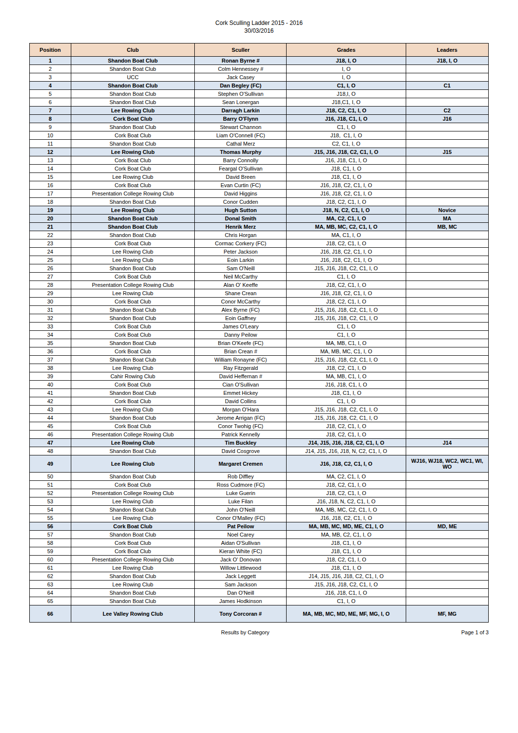Cork Sculling Ladder 2015 - 2016
30/03/2016
| Position | Club | Sculler | Grades | Leaders |
| --- | --- | --- | --- | --- |
| 1 | Shandon Boat Club | Ronan Byrne # | J18, I, O | J18, I, O |
| 2 | Shandon Boat Club | Colm Hennessey # | I, O | |
| 3 | UCC | Jack Casey | I, O | |
| 4 | Shandon Boat Club | Dan Begley (FC) | C1, I, O | C1 |
| 5 | Shandon Boat Club | Stephen O'Sullivan | J18,I, O | |
| 6 | Shandon Boat Club | Sean Lonergan | J18,C1, I, O | |
| 7 | Lee Rowing Club | Darragh Larkin | J18, C2, C1, I, O | C2 |
| 8 | Cork Boat Club | Barry O'Flynn | J16, J18, C1, I, O | J16 |
| 9 | Shandon Boat Club | Stewart Channon | C1, I, O | |
| 10 | Cork Boat Club | Liam O'Connell (FC) | J18, C1, I, O | |
| 11 | Shandon Boat Club | Cathal Merz | C2, C1, I, O | |
| 12 | Lee Rowing Club | Thomas Murphy | J15, J16, J18, C2, C1, I, O | J15 |
| 13 | Cork Boat Club | Barry Connolly | J16, J18, C1, I, O | |
| 14 | Cork Boat Club | Feargal O'Sullivan | J18, C1, I, O | |
| 15 | Lee Rowing Club | David Breen | J18, C1, I, O | |
| 16 | Cork Boat Club | Evan Curtin (FC) | J16, J18, C2, C1, I, O | |
| 17 | Presentation College Rowing Club | David Higgins | J16, J18, C2, C1, I, O | |
| 18 | Shandon Boat Club | Conor Cudden | J18, C2, C1, I, O | |
| 19 | Lee Rowing Club | Hugh Sutton | J18, N, C2, C1, I, O | Novice |
| 20 | Shandon Boat Club | Donal Smith | MA, C2, C1, I, O | MA |
| 21 | Shandon Boat Club | Henrik Merz | MA, MB, MC, C2, C1, I, O | MB, MC |
| 22 | Shandon Boat Club | Chris Horgan | MA, C1, I, O | |
| 23 | Cork Boat Club | Cormac Corkery (FC) | J18, C2, C1, I, O | |
| 24 | Lee Rowing Club | Peter Jackson | J16, J18, C2, C1, I, O | |
| 25 | Lee Rowing Club | Eoin Larkin | J16, J18, C2, C1, I, O | |
| 26 | Shandon Boat Club | Sam O'Neill | J15, J16, J18, C2, C1, I, O | |
| 27 | Cork Boat Club | Neil McCarthy | C1, I, O | |
| 28 | Presentation College Rowing Club | Alan O' Keeffe | J18, C2, C1, I, O | |
| 29 | Lee Rowing Club | Shane Crean | J16, J18, C2, C1, I, O | |
| 30 | Cork Boat Club | Conor McCarthy | J18, C2, C1, I, O | |
| 31 | Shandon Boat Club | Alex Byrne (FC) | J15, J16, J18, C2, C1, I, O | |
| 32 | Shandon Boat Club | Eoin Gaffney | J15, J16, J18, C2, C1, I, O | |
| 33 | Cork Boat Club | James O'Leary | C1, I, O | |
| 34 | Cork Boat Club | Danny Peilow | C1, I, O | |
| 35 | Shandon Boat Club | Brian O'Keefe (FC) | MA, MB, C1, I, O | |
| 36 | Cork Boat Club | Brian Crean # | MA, MB, MC, C1, I, O | |
| 37 | Shandon Boat Club | William Ronayne (FC) | J15, J16, J18, C2, C1, I, O | |
| 38 | Lee Rowing Club | Ray Fitzgerald | J18, C2, C1, I, O | |
| 39 | Cahir Rowing Club | David Heffernan # | MA, MB, C1, I, O | |
| 40 | Cork Boat Club | Cian O'Sullivan | J16, J18, C1, I, O | |
| 41 | Shandon Boat Club | Emmet Hickey | J18, C1, I, O | |
| 42 | Cork Boat Club | David Collins | C1, I, O | |
| 43 | Lee Rowing Club | Morgan O'Hara | J15, J16, J18, C2, C1, I, O | |
| 44 | Shandon Boat Club | Jerome Arrigan (FC) | J15, J16, J18, C2, C1, I, O | |
| 45 | Cork Boat Club | Conor Twohig (FC) | J18, C2, C1, I, O | |
| 46 | Presentation College Rowing Club | Patrick Kennelly | J18, C2, C1, I, O | |
| 47 | Lee Rowing Club | Tim Buckley | J14, J15, J16, J18, C2, C1, I, O | J14 |
| 48 | Shandon Boat Club | David Cosgrove | J14, J15, J16, J18, N, C2, C1, I, O | |
| 49 | Lee Rowing Club | Margaret Cremen | J16, J18, C2, C1, I, O | WJ16, WJ18, WC2, WC1, WI, WO |
| 50 | Shandon Boat Club | Rob Diffley | MA, C2, C1, I, O | |
| 51 | Cork Boat Club | Ross Cudmore (FC) | J18, C2, C1, I, O | |
| 52 | Presentation College Rowing Club | Luke Guerin | J18, C2, C1, I, O | |
| 53 | Lee Rowing Club | Luke Filan | J16, J18, N, C2, C1, I, O | |
| 54 | Shandon Boat Club | John O'Neill | MA, MB, MC, C2, C1, I, O | |
| 55 | Lee Rowing Club | Conor O'Malley (FC) | J16, J18, C2, C1, I, O | |
| 56 | Cork Boat Club | Pat Peilow | MA, MB, MC, MD, ME, C1, I, O | MD, ME |
| 57 | Shandon Boat Club | Noel Carey | MA, MB, C2, C1, I, O | |
| 58 | Cork Boat Club | Aidan O'Sullivan | J18, C1, I, O | |
| 59 | Cork Boat Club | Kieran White (FC) | J18, C1, I, O | |
| 60 | Presentation College Rowing Club | Jack O' Donovan | J18, C2, C1, I, O | |
| 61 | Lee Rowing Club | Willow Littlewood | J18, C1, I, O | |
| 62 | Shandon Boat Club | Jack Leggett | J14, J15, J16, J18, C2, C1, I, O | |
| 63 | Lee Rowing Club | Sam Jackson | J15, J16, J18, C2, C1, I, O | |
| 64 | Shandon Boat Club | Dan O'Neill | J16, J18, C1, I, O | |
| 65 | Shandon Boat Club | James Hodkinson | C1, I, O | |
| 66 | Lee Valley Rowing Club | Tony Corcoran # | MA, MB, MC, MD, ME, MF, MG, I, O | MF, MG |
Results by Category
Page 1 of 3